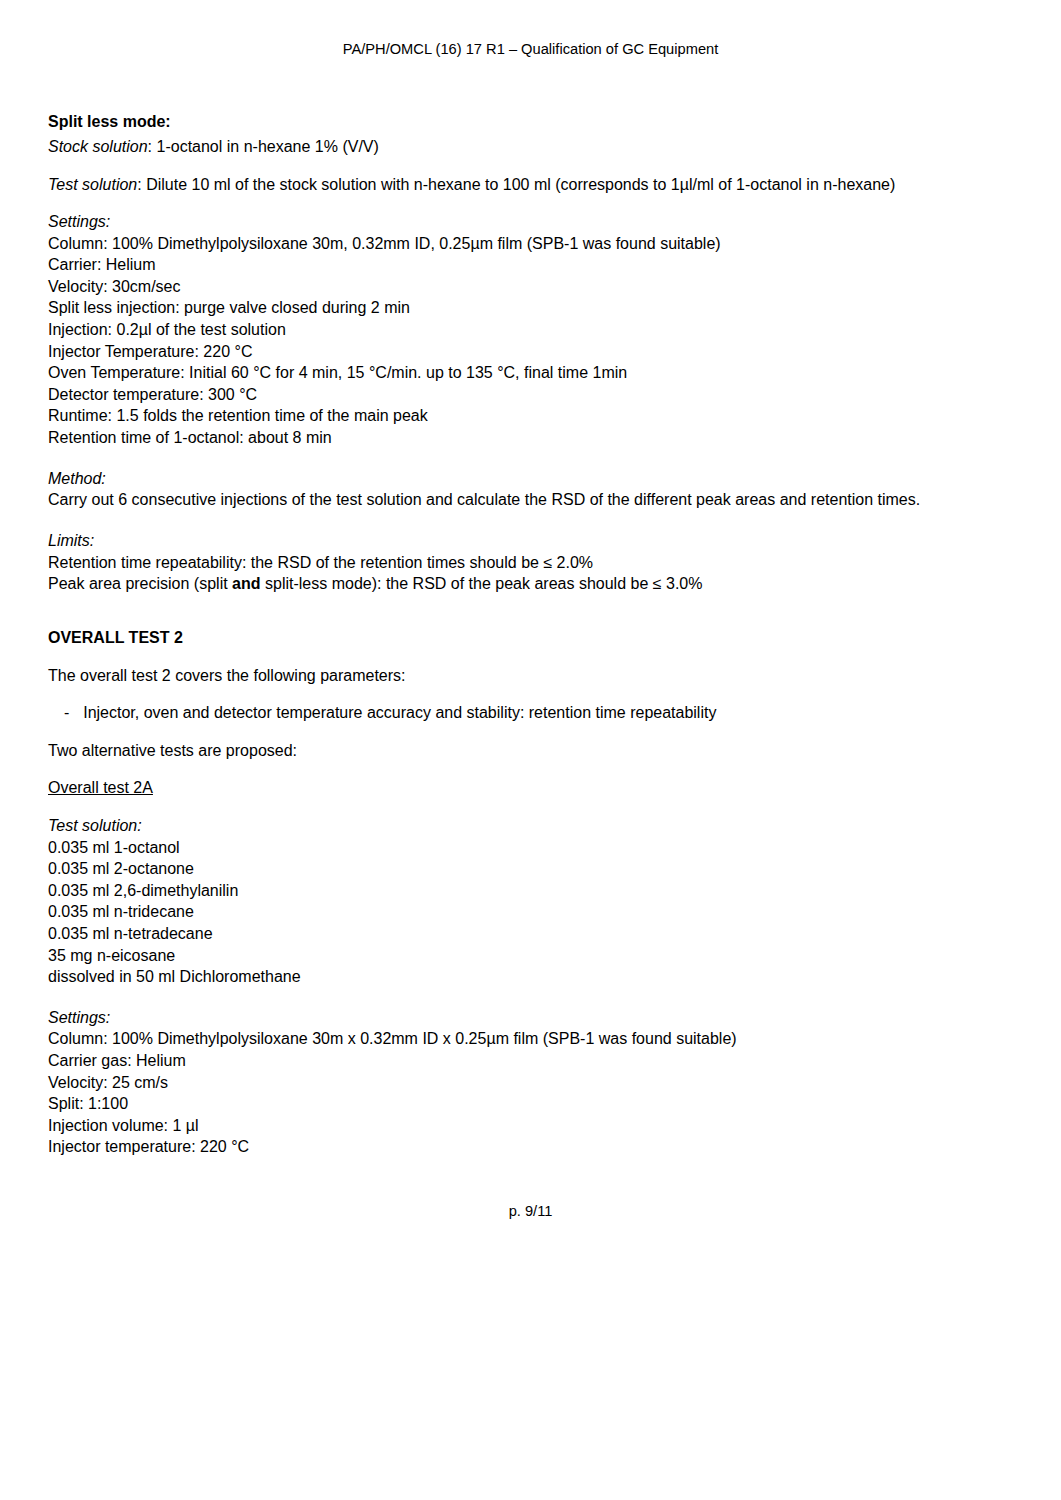PA/PH/OMCL (16) 17 R1 – Qualification of GC Equipment
Split less mode:
Stock solution: 1-octanol in n-hexane 1% (V/V)
Test solution: Dilute 10 ml of the stock solution with n-hexane to 100 ml (corresponds to 1µl/ml of 1-octanol in n-hexane)
Settings:
Column: 100% Dimethylpolysiloxane 30m, 0.32mm ID, 0.25µm film (SPB-1 was found suitable)
Carrier: Helium
Velocity: 30cm/sec
Split less injection: purge valve closed during 2 min
Injection: 0.2µl of the test solution
Injector Temperature: 220 °C
Oven Temperature: Initial 60 °C for 4 min, 15 °C/min. up to 135 °C, final time 1min
Detector temperature: 300 °C
Runtime: 1.5 folds the retention time of the main peak
Retention time of 1-octanol: about 8 min
Method:
Carry out 6 consecutive injections of the test solution and calculate the RSD of the different peak areas and retention times.
Limits:
Retention time repeatability: the RSD of the retention times should be ≤ 2.0%
Peak area precision (split and split-less mode): the RSD of the peak areas should be ≤ 3.0%
OVERALL TEST 2
The overall test 2 covers the following parameters:
Injector, oven and detector temperature accuracy and stability: retention time repeatability
Two alternative tests are proposed:
Overall test 2A
Test solution:
0.035 ml 1-octanol
0.035 ml 2-octanone
0.035 ml 2,6-dimethylanilin
0.035 ml n-tridecane
0.035 ml n-tetradecane
35 mg n-eicosane
dissolved in 50 ml Dichloromethane
Settings:
Column: 100% Dimethylpolysiloxane 30m x 0.32mm ID x 0.25µm film (SPB-1 was found suitable)
Carrier gas: Helium
Velocity: 25 cm/s
Split: 1:100
Injection volume: 1 µl
Injector temperature: 220 °C
p. 9/11